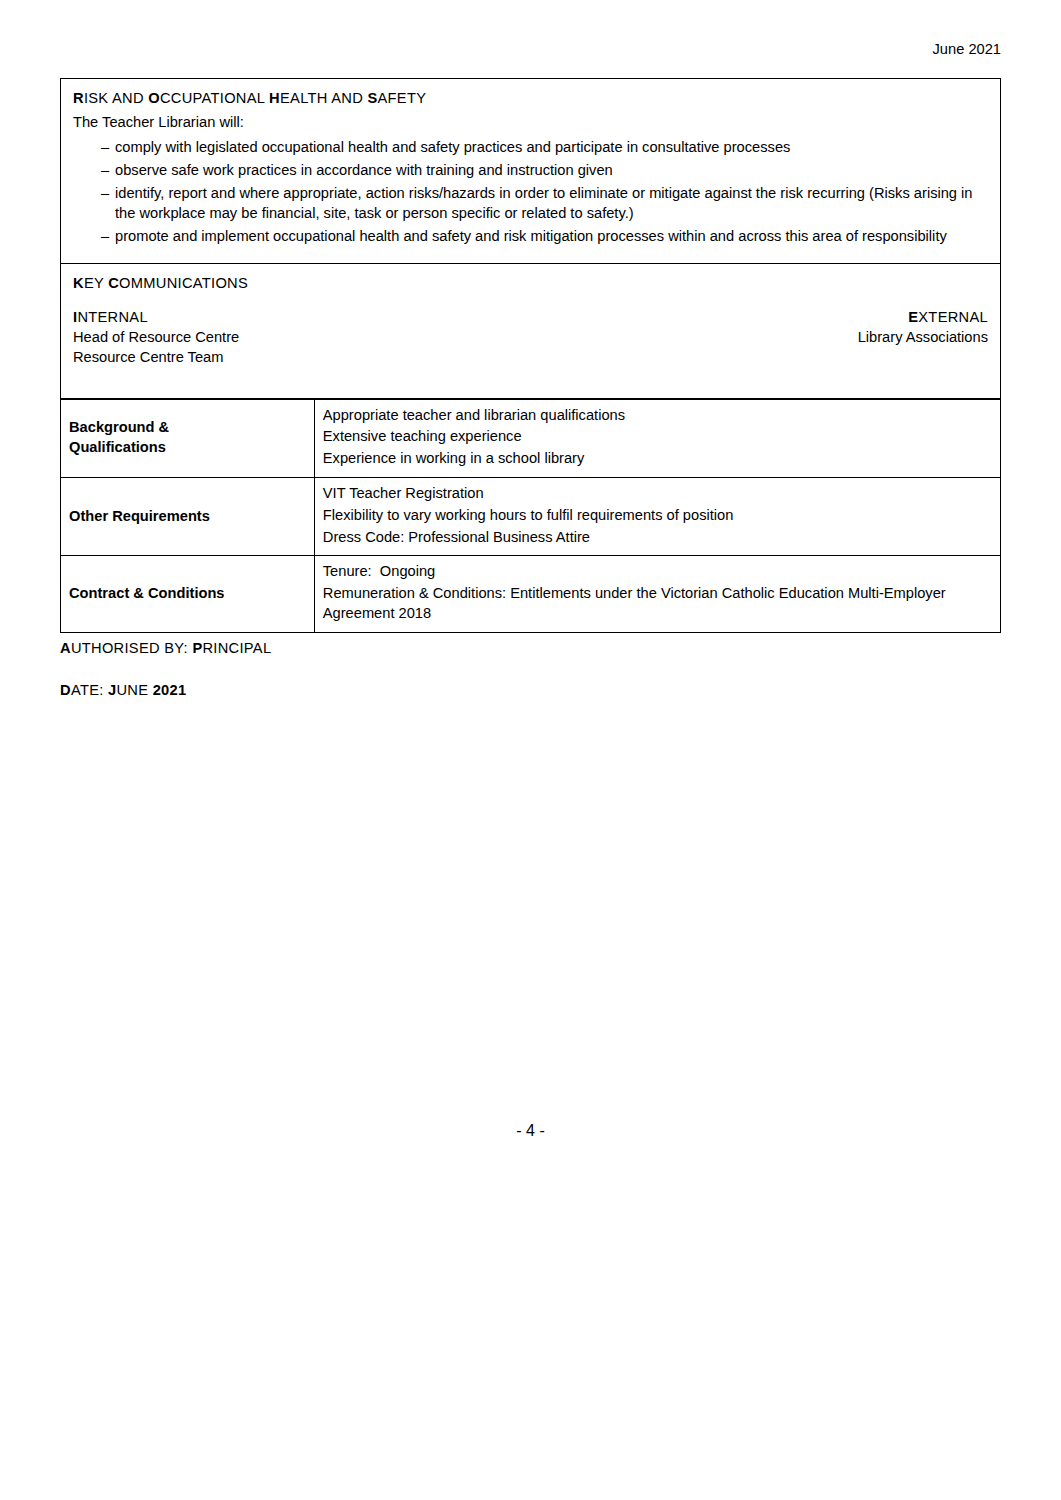June 2021
RISK AND OCCUPATIONAL HEALTH AND SAFETY
The Teacher Librarian will:
comply with legislated occupational health and safety practices and participate in consultative processes
observe safe work practices in accordance with training and instruction given
identify, report and where appropriate, action risks/hazards in order to eliminate or mitigate against the risk recurring (Risks arising in the workplace may be financial, site, task or person specific or related to safety.)
promote and implement occupational health and safety and risk mitigation processes within and across this area of responsibility
KEY COMMUNICATIONS
INTERNAL
Head of Resource Centre
Resource Centre Team
EXTERNAL
Library Associations
| Background & Qualifications | Appropriate teacher and librarian qualifications Extensive teaching experience Experience in working in a school library |
| Other Requirements | VIT Teacher Registration Flexibility to vary working hours to fulfil requirements of position Dress Code: Professional Business Attire |
| Contract & Conditions | Tenure: Ongoing Remuneration & Conditions: Entitlements under the Victorian Catholic Education Multi-Employer Agreement 2018 |
AUTHORISED BY: PRINCIPAL
DATE: JUNE 2021
- 4 -